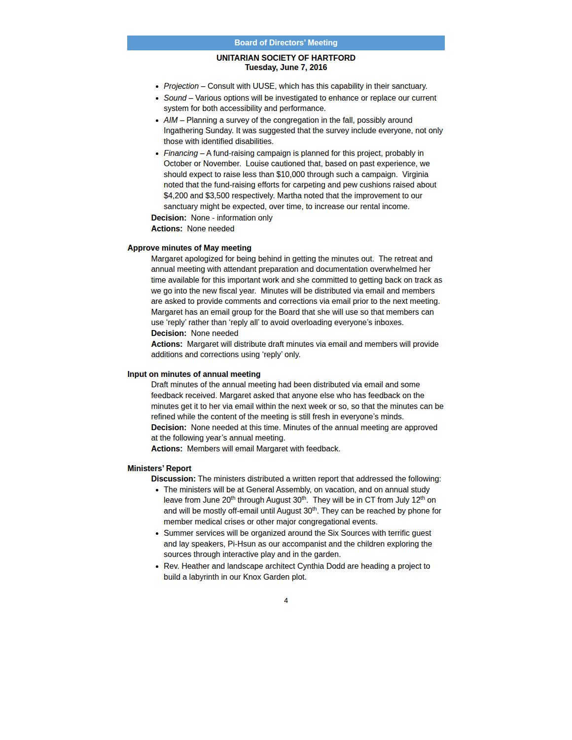Board of Directors’ Meeting
UNITARIAN SOCIETY OF HARTFORD
Tuesday, June 7, 2016
Projection – Consult with UUSE, which has this capability in their sanctuary.
Sound – Various options will be investigated to enhance or replace our current system for both accessibility and performance.
AIM – Planning a survey of the congregation in the fall, possibly around Ingathering Sunday. It was suggested that the survey include everyone, not only those with identified disabilities.
Financing – A fund-raising campaign is planned for this project, probably in October or November. Louise cautioned that, based on past experience, we should expect to raise less than $10,000 through such a campaign. Virginia noted that the fund-raising efforts for carpeting and pew cushions raised about $4,200 and $3,500 respectively. Martha noted that the improvement to our sanctuary might be expected, over time, to increase our rental income.
Decision: None - information only
Actions: None needed
Approve minutes of May meeting
Margaret apologized for being behind in getting the minutes out. The retreat and annual meeting with attendant preparation and documentation overwhelmed her time available for this important work and she committed to getting back on track as we go into the new fiscal year. Minutes will be distributed via email and members are asked to provide comments and corrections via email prior to the next meeting. Margaret has an email group for the Board that she will use so that members can use ‘reply’ rather than ‘reply all’ to avoid overloading everyone’s inboxes.
Decision: None needed
Actions: Margaret will distribute draft minutes via email and members will provide additions and corrections using ‘reply’ only.
Input on minutes of annual meeting
Draft minutes of the annual meeting had been distributed via email and some feedback received. Margaret asked that anyone else who has feedback on the minutes get it to her via email within the next week or so, so that the minutes can be refined while the content of the meeting is still fresh in everyone’s minds.
Decision: None needed at this time. Minutes of the annual meeting are approved at the following year’s annual meeting.
Actions: Members will email Margaret with feedback.
Ministers’ Report
Discussion: The ministers distributed a written report that addressed the following:
The ministers will be at General Assembly, on vacation, and on annual study leave from June 20th through August 30th. They will be in CT from July 12th on and will be mostly off-email until August 30th. They can be reached by phone for member medical crises or other major congregational events.
Summer services will be organized around the Six Sources with terrific guest and lay speakers, Pi-Hsun as our accompanist and the children exploring the sources through interactive play and in the garden.
Rev. Heather and landscape architect Cynthia Dodd are heading a project to build a labyrinth in our Knox Garden plot.
4